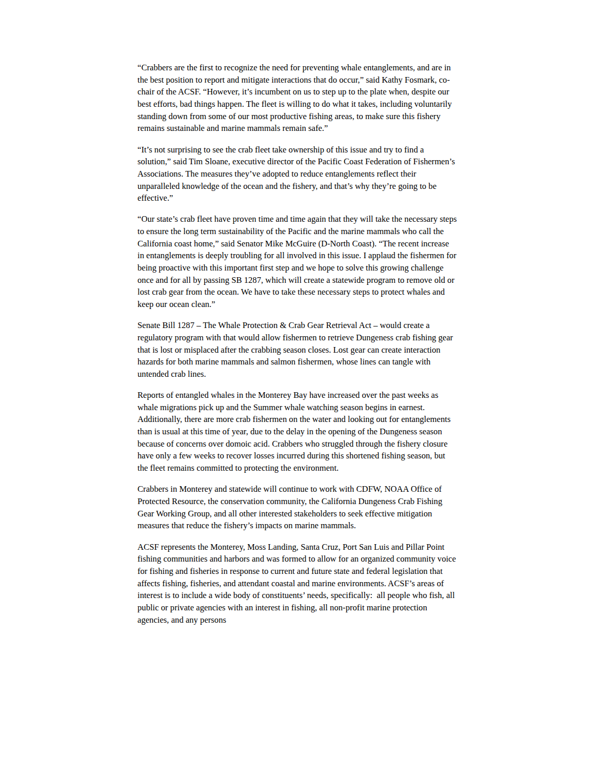“Crabbers are the first to recognize the need for preventing whale entanglements, and are in the best position to report and mitigate interactions that do occur,” said Kathy Fosmark, co-chair of the ACSF. “However, it’s incumbent on us to step up to the plate when, despite our best efforts, bad things happen. The fleet is willing to do what it takes, including voluntarily standing down from some of our most productive fishing areas, to make sure this fishery remains sustainable and marine mammals remain safe.”
“It’s not surprising to see the crab fleet take ownership of this issue and try to find a solution,” said Tim Sloane, executive director of the Pacific Coast Federation of Fishermen’s Associations. The measures they’ve adopted to reduce entanglements reflect their unparalleled knowledge of the ocean and the fishery, and that’s why they’re going to be effective.”
“Our state’s crab fleet have proven time and time again that they will take the necessary steps to ensure the long term sustainability of the Pacific and the marine mammals who call the California coast home,” said Senator Mike McGuire (D-North Coast). “The recent increase in entanglements is deeply troubling for all involved in this issue. I applaud the fishermen for being proactive with this important first step and we hope to solve this growing challenge once and for all by passing SB 1287, which will create a statewide program to remove old or lost crab gear from the ocean. We have to take these necessary steps to protect whales and keep our ocean clean.”
Senate Bill 1287 – The Whale Protection & Crab Gear Retrieval Act – would create a regulatory program with that would allow fishermen to retrieve Dungeness crab fishing gear that is lost or misplaced after the crabbing season closes. Lost gear can create interaction hazards for both marine mammals and salmon fishermen, whose lines can tangle with untended crab lines.
Reports of entangled whales in the Monterey Bay have increased over the past weeks as whale migrations pick up and the Summer whale watching season begins in earnest. Additionally, there are more crab fishermen on the water and looking out for entanglements than is usual at this time of year, due to the delay in the opening of the Dungeness season because of concerns over domoic acid. Crabbers who struggled through the fishery closure have only a few weeks to recover losses incurred during this shortened fishing season, but the fleet remains committed to protecting the environment.
Crabbers in Monterey and statewide will continue to work with CDFW, NOAA Office of Protected Resource, the conservation community, the California Dungeness Crab Fishing Gear Working Group, and all other interested stakeholders to seek effective mitigation measures that reduce the fishery’s impacts on marine mammals.
ACSF represents the Monterey, Moss Landing, Santa Cruz, Port San Luis and Pillar Point fishing communities and harbors and was formed to allow for an organized community voice for fishing and fisheries in response to current and future state and federal legislation that affects fishing, fisheries, and attendant coastal and marine environments. ACSF’s areas of interest is to include a wide body of constituents’ needs, specifically: all people who fish, all public or private agencies with an interest in fishing, all non-profit marine protection agencies, and any persons